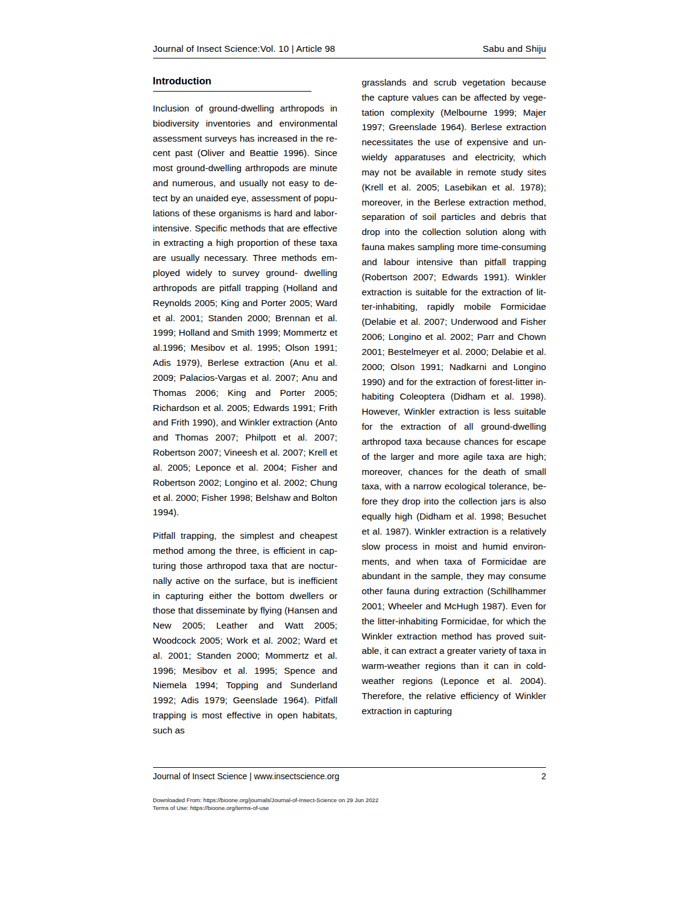Journal of Insect Science:Vol. 10 | Article 98
Sabu and Shiju
Introduction
Inclusion of ground-dwelling arthropods in biodiversity inventories and environmental assessment surveys has increased in the recent past (Oliver and Beattie 1996). Since most ground-dwelling arthropods are minute and numerous, and usually not easy to detect by an unaided eye, assessment of populations of these organisms is hard and labor-intensive. Specific methods that are effective in extracting a high proportion of these taxa are usually necessary. Three methods employed widely to survey ground- dwelling arthropods are pitfall trapping (Holland and Reynolds 2005; King and Porter 2005; Ward et al. 2001; Standen 2000; Brennan et al. 1999; Holland and Smith 1999; Mommertz et al.1996; Mesibov et al. 1995; Olson 1991; Adis 1979), Berlese extraction (Anu et al. 2009; Palacios-Vargas et al. 2007; Anu and Thomas 2006; King and Porter 2005; Richardson et al. 2005; Edwards 1991; Frith and Frith 1990), and Winkler extraction (Anto and Thomas 2007; Philpott et al. 2007; Robertson 2007; Vineesh et al. 2007; Krell et al. 2005; Leponce et al. 2004; Fisher and Robertson 2002; Longino et al. 2002; Chung et al. 2000; Fisher 1998; Belshaw and Bolton 1994).
Pitfall trapping, the simplest and cheapest method among the three, is efficient in capturing those arthropod taxa that are nocturnally active on the surface, but is inefficient in capturing either the bottom dwellers or those that disseminate by flying (Hansen and New 2005; Leather and Watt 2005; Woodcock 2005; Work et al. 2002; Ward et al. 2001; Standen 2000; Mommertz et al. 1996; Mesibov et al. 1995; Spence and Niemela 1994; Topping and Sunderland 1992; Adis 1979; Geenslade 1964). Pitfall trapping is most effective in open habitats, such as
grasslands and scrub vegetation because the capture values can be affected by vegetation complexity (Melbourne 1999; Majer 1997; Greenslade 1964). Berlese extraction necessitates the use of expensive and unwieldy apparatuses and electricity, which may not be available in remote study sites (Krell et al. 2005; Lasebikan et al. 1978); moreover, in the Berlese extraction method, separation of soil particles and debris that drop into the collection solution along with fauna makes sampling more time-consuming and labour intensive than pitfall trapping (Robertson 2007; Edwards 1991). Winkler extraction is suitable for the extraction of litter-inhabiting, rapidly mobile Formicidae (Delabie et al. 2007; Underwood and Fisher 2006; Longino et al. 2002; Parr and Chown 2001; Bestelmeyer et al. 2000; Delabie et al. 2000; Olson 1991; Nadkarni and Longino 1990) and for the extraction of forest-litter inhabiting Coleoptera (Didham et al. 1998). However, Winkler extraction is less suitable for the extraction of all ground-dwelling arthropod taxa because chances for escape of the larger and more agile taxa are high; moreover, chances for the death of small taxa, with a narrow ecological tolerance, before they drop into the collection jars is also equally high (Didham et al. 1998; Besuchet et al. 1987). Winkler extraction is a relatively slow process in moist and humid environments, and when taxa of Formicidae are abundant in the sample, they may consume other fauna during extraction (Schillhammer 2001; Wheeler and McHugh 1987). Even for the litter-inhabiting Formicidae, for which the Winkler extraction method has proved suitable, it can extract a greater variety of taxa in warm-weather regions than it can in cold-weather regions (Leponce et al. 2004). Therefore, the relative efficiency of Winkler extraction in capturing
Journal of Insect Science | www.insectscience.org
2
Downloaded From: https://bioone.org/journals/Journal-of-Insect-Science on 29 Jun 2022
Terms of Use: https://bioone.org/terms-of-use